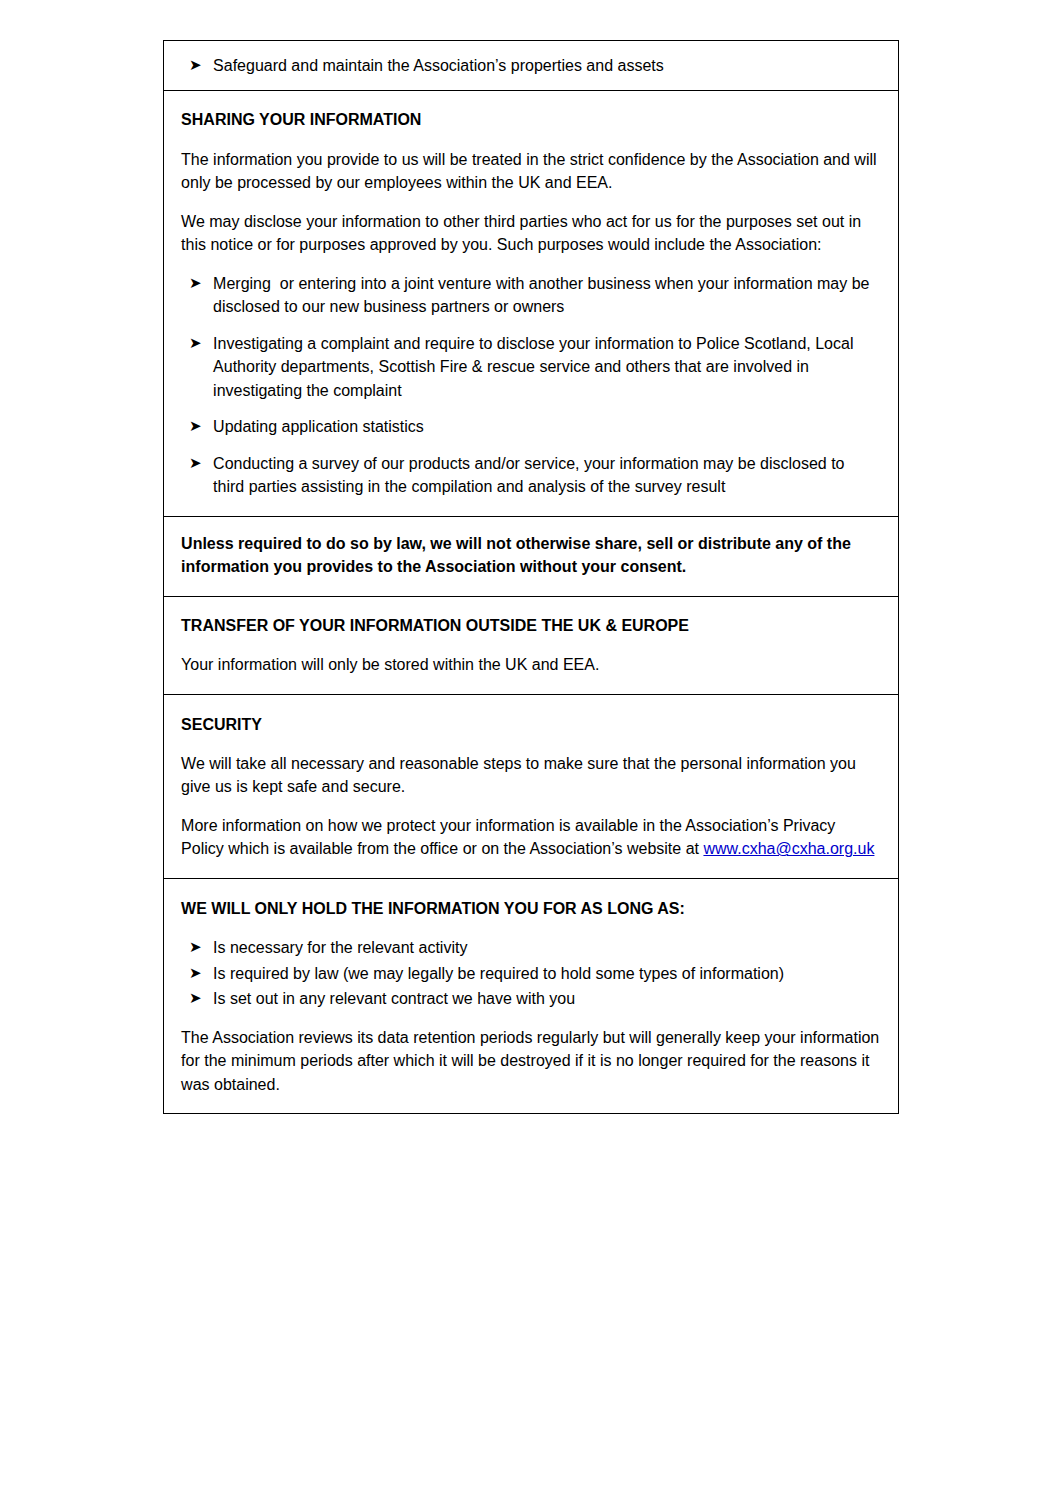Safeguard and maintain the Association’s properties and assets
Sharing your information
The information you provide to us will be treated in the strict confidence by the Association and will only be processed by our employees within the UK and EEA.
We may disclose your information to other third parties who act for us for the purposes set out in this notice or for purposes approved by you. Such purposes would include the Association:
Merging or entering into a joint venture with another business when your information may be disclosed to our new business partners or owners
Investigating a complaint and require to disclose your information to Police Scotland, Local Authority departments, Scottish Fire & rescue service and others that are involved in investigating the complaint
Updating application statistics
Conducting a survey of our products and/or service, your information may be disclosed to third parties assisting in the compilation and analysis of the survey result
Unless required to do so by law, we will not otherwise share, sell or distribute any of the information you provides to the Association without your consent.
Transfer of your information outside the UK & Europe
Your information will only be stored within the UK and EEA.
Security
We will take all necessary and reasonable steps to make sure that the personal information you give us is kept safe and secure.
More information on how we protect your information is available in the Association’s Privacy Policy which is available from the office or on the Association’s website at www.cxha@cxha.org.uk
We will only hold the information you for as long as:
Is necessary for the relevant activity
Is required by law (we may legally be required to hold some types of information)
Is set out in any relevant contract we have with you
The Association reviews its data retention periods regularly but will generally keep your information for the minimum periods after which it will be destroyed if it is no longer required for the reasons it was obtained.